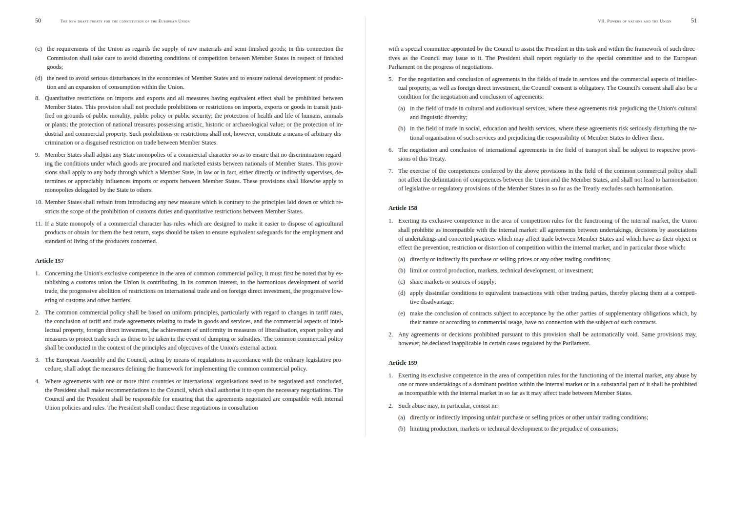50 The new draft treaty for the constitution of the European Union
the requirements of the Union as regards the supply of raw materials and semi-finished goods; in this connection the Commission shall take care to avoid distorting conditions of competition between Member States in respect of finished goods;
the need to avoid serious disturbances in the economies of Member States and to ensure rational development of production and an expansion of consumption within the Union.
Quantitative restrictions on imports and exports and all measures having equivalent effect shall be prohibited between Member States. This provision shall not preclude prohibitions or restrictions on imports, exports or goods in transit justified on grounds of public morality, public policy or public security; the protection of health and life of humans, animals or plants; the protection of national treasures possessing artistic, historic or archaeological value; or the protection of industrial and commercial property. Such prohibitions or restrictions shall not, however, constitute a means of arbitrary discrimination or a disguised restriction on trade between Member States.
Member States shall adjust any State monopolies of a commercial character so as to ensure that no discrimination regarding the conditions under which goods are procured and marketed exists between nationals of Member States. This provisions shall apply to any body through which a Member State, in law or in fact, either directly or indirectly supervises, determines or appreciably influences imports or exports between Member States. These provisions shall likewise apply to monopolies delegated by the State to others.
Member States shall refrain from introducing any new measure which is contrary to the principles laid down or which restricts the scope of the prohibition of customs duties and quantitative restrictions between Member States.
If a State monopoly of a commercial character has rules which are designed to make it easier to dispose of agricultural products or obtain for them the best return, steps should be taken to ensure equivalent safeguards for the employment and standard of living of the producers concerned.
Article 157
Concerning the Union's exclusive competence in the area of common commercial policy, it must first be noted that by establishing a customs union the Union is contributing, in its common interest, to the harmonious development of world trade, the progressive abolition of restrictions on international trade and on foreign direct investment, the progressive lowering of customs and other barriers.
The common commercial policy shall be based on uniform principles, particularly with regard to changes in tariff rates, the conclusion of tariff and trade agreements relating to trade in goods and services, and the commercial aspects of intellectual property, foreign direct investment, the achievement of uniformity in measures of liberalisation, export policy and measures to protect trade such as those to be taken in the event of dumping or subsidies. The common commercial policy shall be conducted in the context of the principles and objectives of the Union's external action.
The European Assembly and the Council, acting by means of regulations in accordance with the ordinary legislative procedure, shall adopt the measures defining the framework for implementing the common commercial policy.
Where agreements with one or more third countries or international organisations need to be negotiated and concluded, the President shall make recommendations to the Council, which shall authorise it to open the necessary negotiations. The Council and the President shall be responsible for ensuring that the agreements negotiated are compatible with internal Union policies and rules. The President shall conduct these negotiations in consultation
VII. Powers of nations and the Union 51
with a special committee appointed by the Council to assist the President in this task and within the framework of such directives as the Council may issue to it. The President shall report regularly to the special committee and to the European Parliament on the progress of negotiations.
For the negotiation and conclusion of agreements in the fields of trade in services and the commercial aspects of intellectual property, as well as foreign direct investment, the Council' consent is obligatory. The Council's consent shall also be a condition for the negotiation and conclusion of agreements:
in the field of trade in cultural and audiovisual services, where these agreements risk prejudicing the Union's cultural and linguistic diversity;
in the field of trade in social, education and health services, where these agreements risk seriously disturbing the national organisation of such services and prejudicing the responsibility of Member States to deliver them.
The negotiation and conclusion of international agreements in the field of transport shall be subject to respecive provisions of this Treaty.
The exercise of the competences conferred by the above provisions in the field of the common commercial policy shall not affect the delimitation of competences between the Union and the Member States, and shall not lead to harmonisation of legislative or regulatory provisions of the Member States in so far as the Treatiy excludes such harmonisation.
Article 158
Exerting its exclusive competence in the area of competition rules for the functioning of the internal market, the Union shall prohibite as incompatible with the internal market: all agreements between undertakings, decisions by associations of undertakings and concerted practices which may affect trade between Member States and which have as their object or effect the prevention, restriction or distortion of competition within the internal market, and in particular those which:
directly or indirectly fix purchase or selling prices or any other trading conditions;
limit or control production, markets, technical development, or investment;
share markets or sources of supply;
apply dissimilar conditions to equivalent transactions with other trading parties, thereby placing them at a competitive disadvantage;
make the conclusion of contracts subject to acceptance by the other parties of supplementary obligations which, by their nature or according to commercial usage, have no connection with the subject of such contracts.
Any agreements or decisions prohibited pursuant to this provision shall be automatically void. Same provisions may, however, be declared inapplicable in certain cases regulated by the Parliament.
Article 159
Exerting its exclusive competence in the area of competition rules for the functioning of the internal market, any abuse by one or more undertakings of a dominant position within the internal market or in a substantial part of it shall be prohibited as incompatible with the internal market in so far as it may affect trade between Member States.
Such abuse may, in particular, consist in:
directly or indirectly imposing unfair purchase or selling prices or other unfair trading conditions;
limiting production, markets or technical development to the prejudice of consumers;